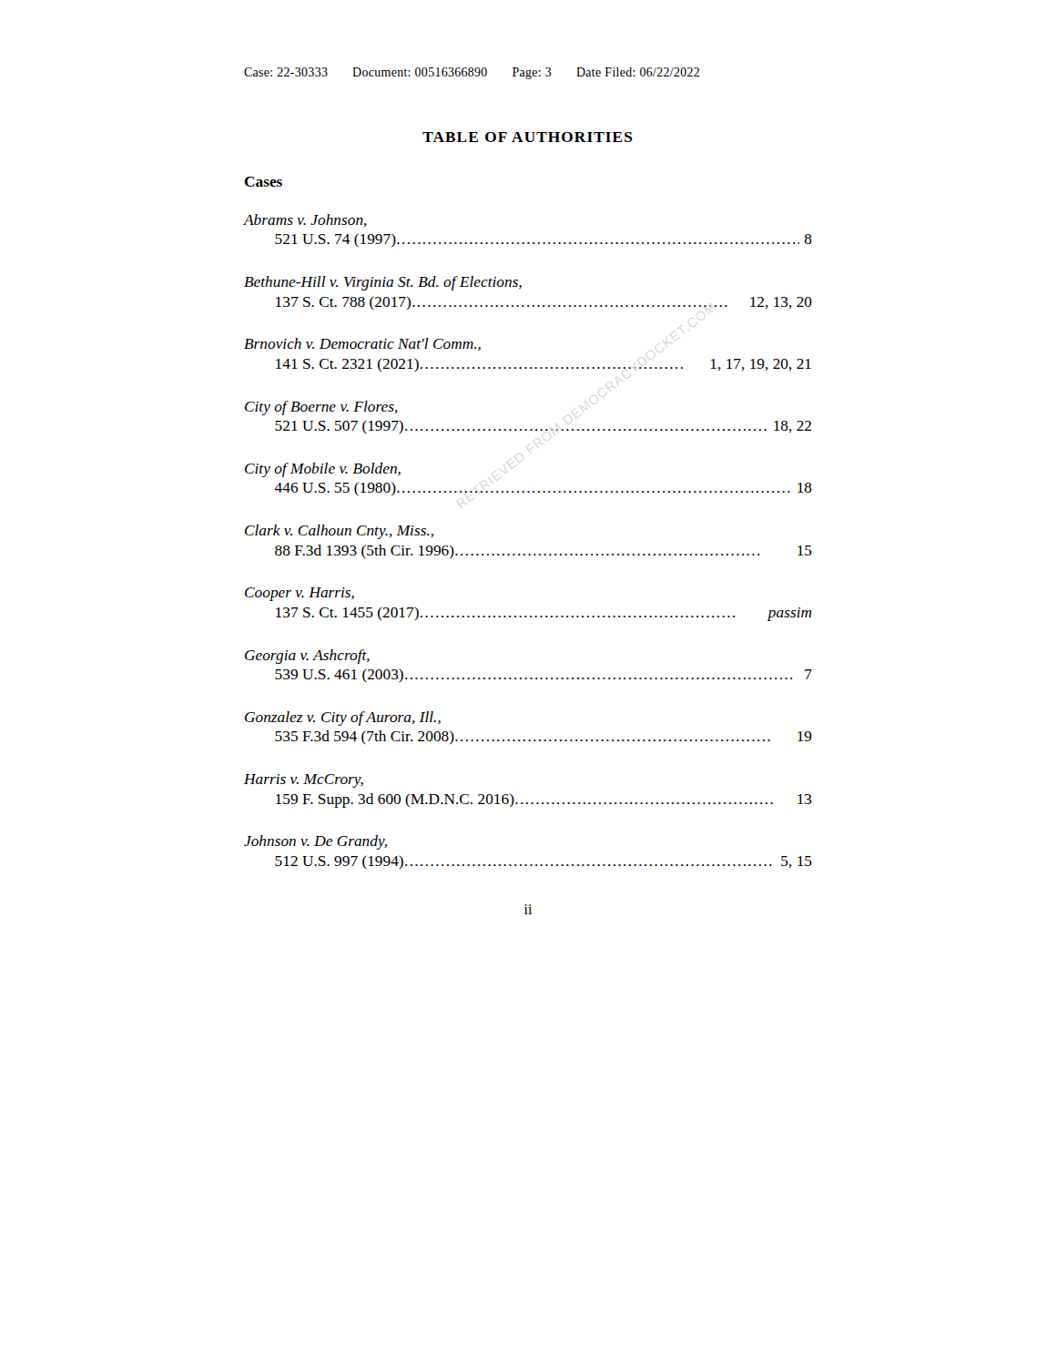Case: 22-30333 Document: 00516366890 Page: 3 Date Filed: 06/22/2022
TABLE OF AUTHORITIES
Cases
Abrams v. Johnson,
521 U.S. 74 (1997) ................................................................................ 8
Bethune-Hill v. Virginia St. Bd. of Elections,
137 S. Ct. 788 (2017) ............................................................. 12, 13, 20
Brnovich v. Democratic Nat'l Comm.,
141 S. Ct. 2321 (2021) ................................................... 1, 17, 19, 20, 21
City of Boerne v. Flores,
521 U.S. 507 (1997) ......................................................................... 18, 22
City of Mobile v. Bolden,
446 U.S. 55 (1980) .............................................................................. 18
Clark v. Calhoun Cnty., Miss.,
88 F.3d 1393 (5th Cir. 1996) ........................................................... 15
Cooper v. Harris,
137 S. Ct. 1455 (2017) ............................................................. passim
Georgia v. Ashcroft,
539 U.S. 461 (2003) ........................................................................... 7
Gonzalez v. City of Aurora, Ill.,
535 F.3d 594 (7th Cir. 2008) ............................................................. 19
Harris v. McCrory,
159 F. Supp. 3d 600 (M.D.N.C. 2016) .................................................. 13
Johnson v. De Grandy,
512 U.S. 997 (1994) ....................................................................... 5, 15
RETRIEVED FROM DEMOCRACYDOCKET.COM
ii